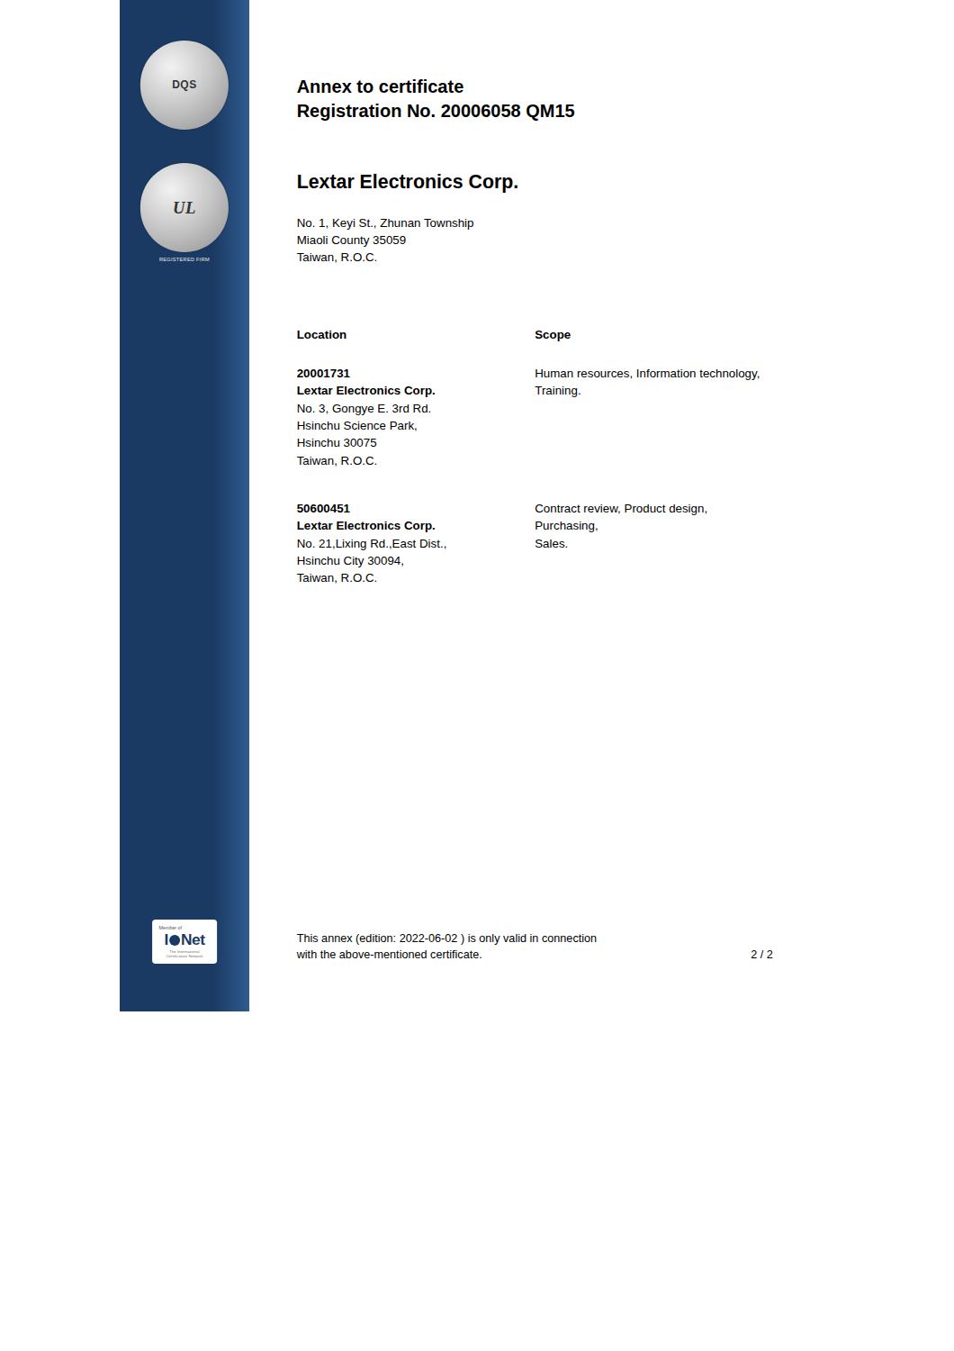DQS
UL
Registered Firm
Member of
I Net
The International Certification Network
Annex to certificate
Registration No. 20006058 QM15
Lextar Electronics Corp.
No. 1, Keyi St., Zhunan Township
Miaoli County 35059
Taiwan, R.O.C.
| Location | Scope |
| --- | --- |
| 20001731 Lextar Electronics Corp. No. 3, Gongye E. 3rd Rd. Hsinchu Science Park, Hsinchu 30075 Taiwan, R.O.C. | Human resources, Information technology, Training. |
| 50600451 Lextar Electronics Corp. No. 21,Lixing Rd.,East Dist., Hsinchu City 30094, Taiwan, R.O.C. | Contract review, Product design, Purchasing, Sales. |
This annex (edition: 2022-06-02 ) is only valid in connection
with the above-mentioned certificate.
2 / 2